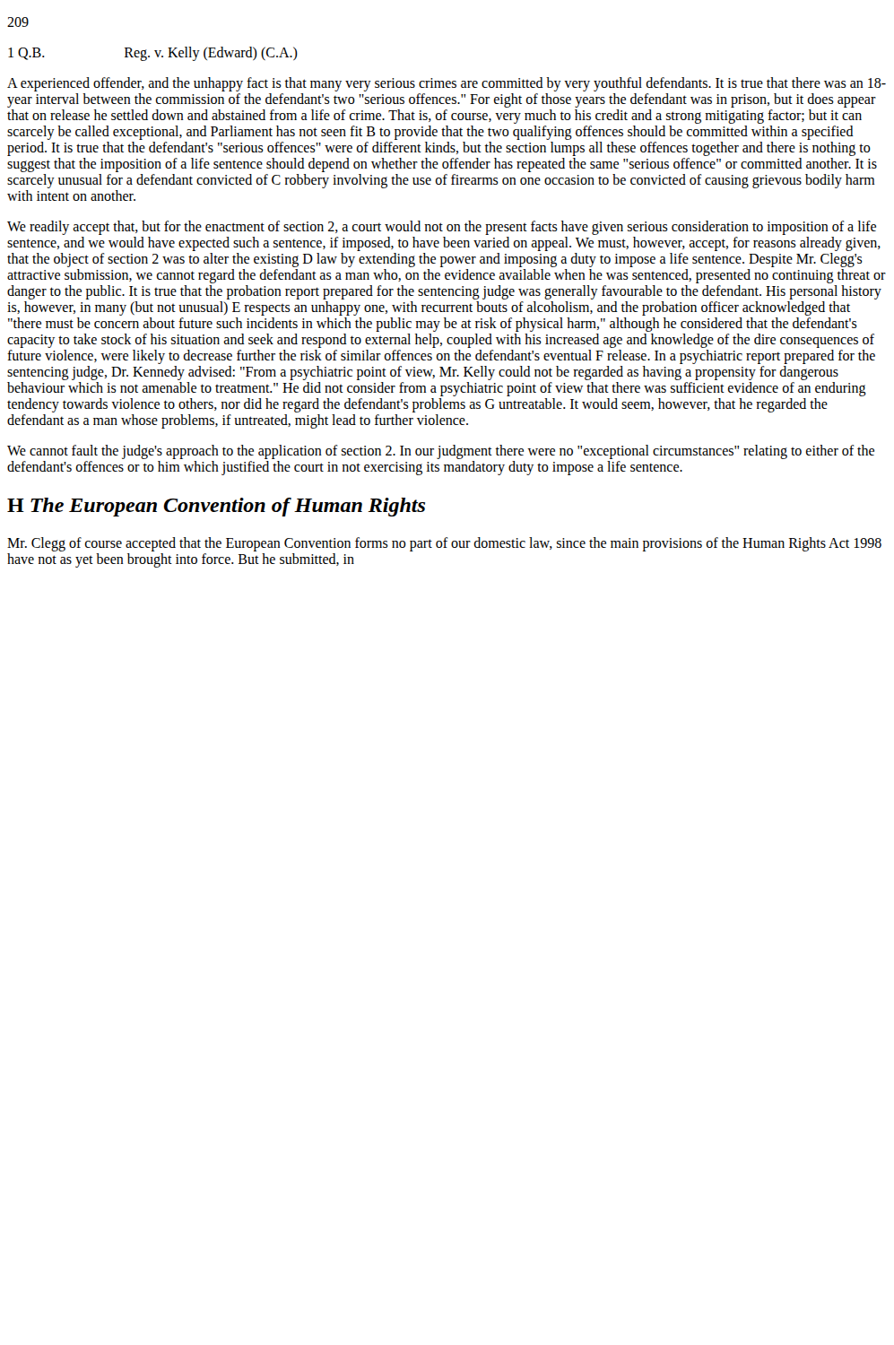209
1 Q.B. Reg. v. Kelly (Edward) (C.A.)
A experienced offender, and the unhappy fact is that many very serious crimes are committed by very youthful defendants. It is true that there was an 18-year interval between the commission of the defendant's two "serious offences." For eight of those years the defendant was in prison, but it does appear that on release he settled down and abstained from a life of crime. That is, of course, very much to his credit and a strong mitigating factor; but it can scarcely be called exceptional, and Parliament has not seen fit B to provide that the two qualifying offences should be committed within a specified period. It is true that the defendant's "serious offences" were of different kinds, but the section lumps all these offences together and there is nothing to suggest that the imposition of a life sentence should depend on whether the offender has repeated the same "serious offence" or committed another. It is scarcely unusual for a defendant convicted of C robbery involving the use of firearms on one occasion to be convicted of causing grievous bodily harm with intent on another.
We readily accept that, but for the enactment of section 2, a court would not on the present facts have given serious consideration to imposition of a life sentence, and we would have expected such a sentence, if imposed, to have been varied on appeal. We must, however, accept, for reasons already given, that the object of section 2 was to alter the existing D law by extending the power and imposing a duty to impose a life sentence. Despite Mr. Clegg's attractive submission, we cannot regard the defendant as a man who, on the evidence available when he was sentenced, presented no continuing threat or danger to the public. It is true that the probation report prepared for the sentencing judge was generally favourable to the defendant. His personal history is, however, in many (but not unusual) E respects an unhappy one, with recurrent bouts of alcoholism, and the probation officer acknowledged that "there must be concern about future such incidents in which the public may be at risk of physical harm," although he considered that the defendant's capacity to take stock of his situation and seek and respond to external help, coupled with his increased age and knowledge of the dire consequences of future violence, were likely to decrease further the risk of similar offences on the defendant's eventual F release. In a psychiatric report prepared for the sentencing judge, Dr. Kennedy advised: "From a psychiatric point of view, Mr. Kelly could not be regarded as having a propensity for dangerous behaviour which is not amenable to treatment." He did not consider from a psychiatric point of view that there was sufficient evidence of an enduring tendency towards violence to others, nor did he regard the defendant's problems as G untreatable. It would seem, however, that he regarded the defendant as a man whose problems, if untreated, might lead to further violence.
We cannot fault the judge's approach to the application of section 2. In our judgment there were no "exceptional circumstances" relating to either of the defendant's offences or to him which justified the court in not exercising its mandatory duty to impose a life sentence.
H The European Convention of Human Rights
Mr. Clegg of course accepted that the European Convention forms no part of our domestic law, since the main provisions of the Human Rights Act 1998 have not as yet been brought into force. But he submitted, in